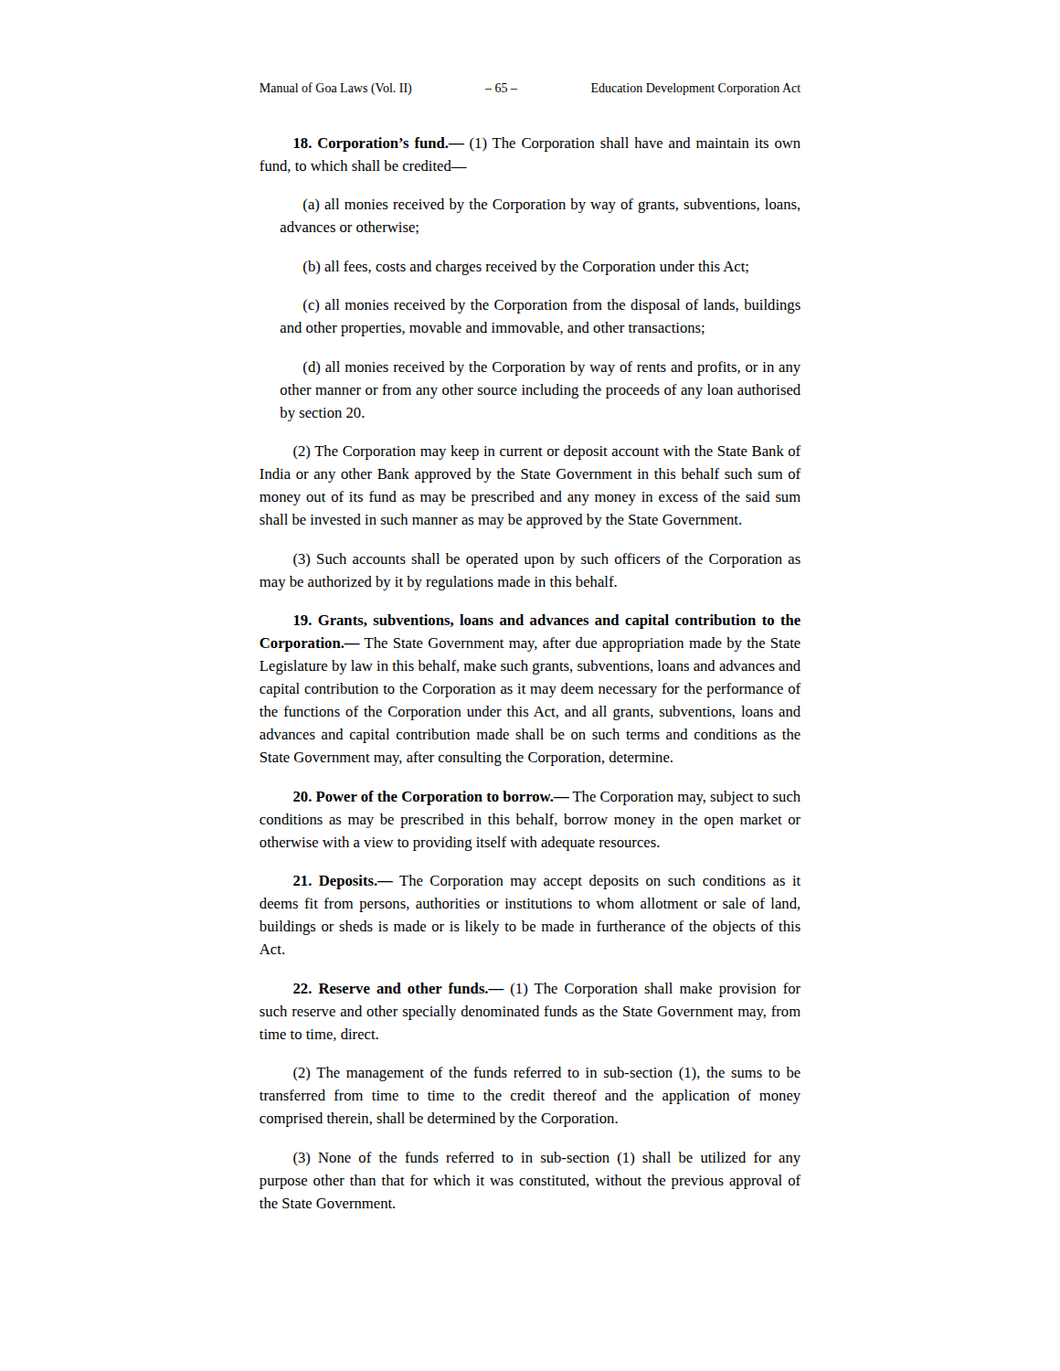Manual of Goa Laws (Vol. II) – 65 – Education Development Corporation Act
18. Corporation’s fund.— (1) The Corporation shall have and maintain its own fund, to which shall be credited—
(a) all monies received by the Corporation by way of grants, subventions, loans, advances or otherwise;
(b) all fees, costs and charges received by the Corporation under this Act;
(c) all monies received by the Corporation from the disposal of lands, buildings and other properties, movable and immovable, and other transactions;
(d) all monies received by the Corporation by way of rents and profits, or in any other manner or from any other source including the proceeds of any loan authorised by section 20.
(2) The Corporation may keep in current or deposit account with the State Bank of India or any other Bank approved by the State Government in this behalf such sum of money out of its fund as may be prescribed and any money in excess of the said sum shall be invested in such manner as may be approved by the State Government.
(3) Such accounts shall be operated upon by such officers of the Corporation as may be authorized by it by regulations made in this behalf.
19. Grants, subventions, loans and advances and capital contribution to the Corporation.— The State Government may, after due appropriation made by the State Legislature by law in this behalf, make such grants, subventions, loans and advances and capital contribution to the Corporation as it may deem necessary for the performance of the functions of the Corporation under this Act, and all grants, subventions, loans and advances and capital contribution made shall be on such terms and conditions as the State Government may, after consulting the Corporation, determine.
20. Power of the Corporation to borrow.— The Corporation may, subject to such conditions as may be prescribed in this behalf, borrow money in the open market or otherwise with a view to providing itself with adequate resources.
21. Deposits.— The Corporation may accept deposits on such conditions as it deems fit from persons, authorities or institutions to whom allotment or sale of land, buildings or sheds is made or is likely to be made in furtherance of the objects of this Act.
22. Reserve and other funds.— (1) The Corporation shall make provision for such reserve and other specially denominated funds as the State Government may, from time to time, direct.
(2) The management of the funds referred to in sub-section (1), the sums to be transferred from time to time to the credit thereof and the application of money comprised therein, shall be determined by the Corporation.
(3) None of the funds referred to in sub-section (1) shall be utilized for any purpose other than that for which it was constituted, without the previous approval of the State Government.